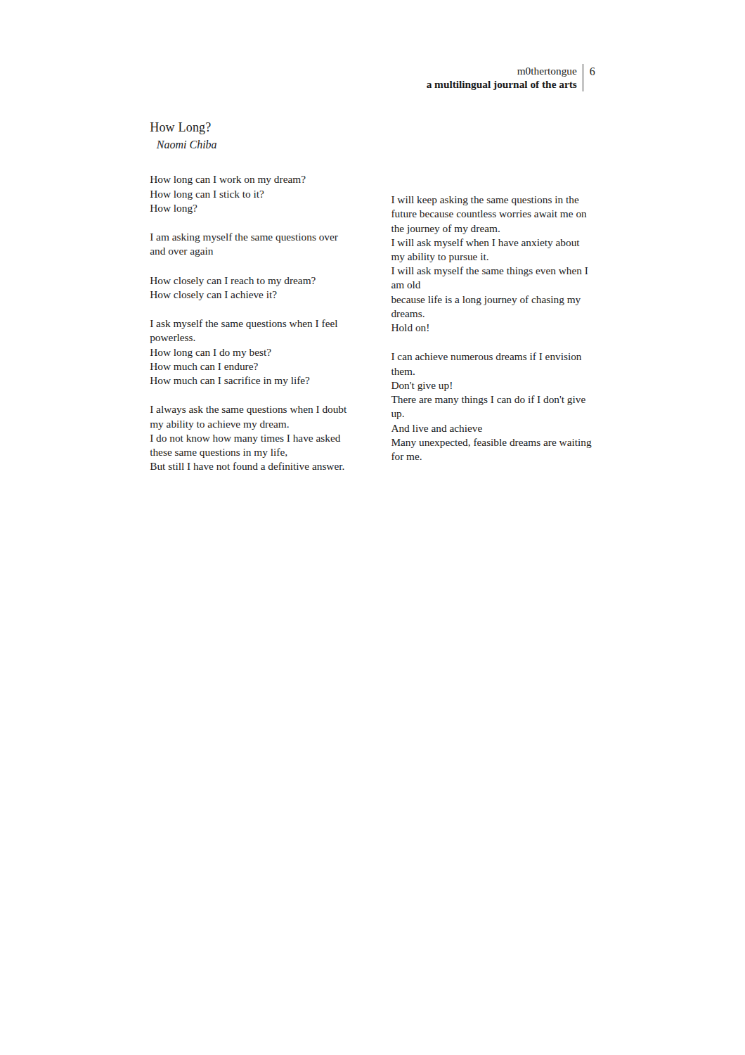m0thertongue
a multilingual journal of the arts
6
How Long?
Naomi Chiba
How long can I work on my dream?
How long can I stick to it?
How long?
I am asking myself the same questions over and over again
How closely can I reach to my dream?
How closely can I achieve it?
I ask myself the same questions when I feel powerless.
How long can I do my best?
How much can I endure?
How much can I sacrifice in my life?
I always ask the same questions when I doubt my ability to achieve my dream.
I do not know how many times I have asked these same questions in my life,
But still I have not found a definitive answer.
I will keep asking the same questions in the future because countless worries await me on the journey of my dream.
I will ask myself when I have anxiety about my ability to pursue it.
I will ask myself the same things even when I am old
because life is a long journey of chasing my dreams.
Hold on!
I can achieve numerous dreams if I envision them.
Don't give up!
There are many things I can do if I don't give up.
And live and achieve
Many unexpected, feasible dreams are waiting for me.